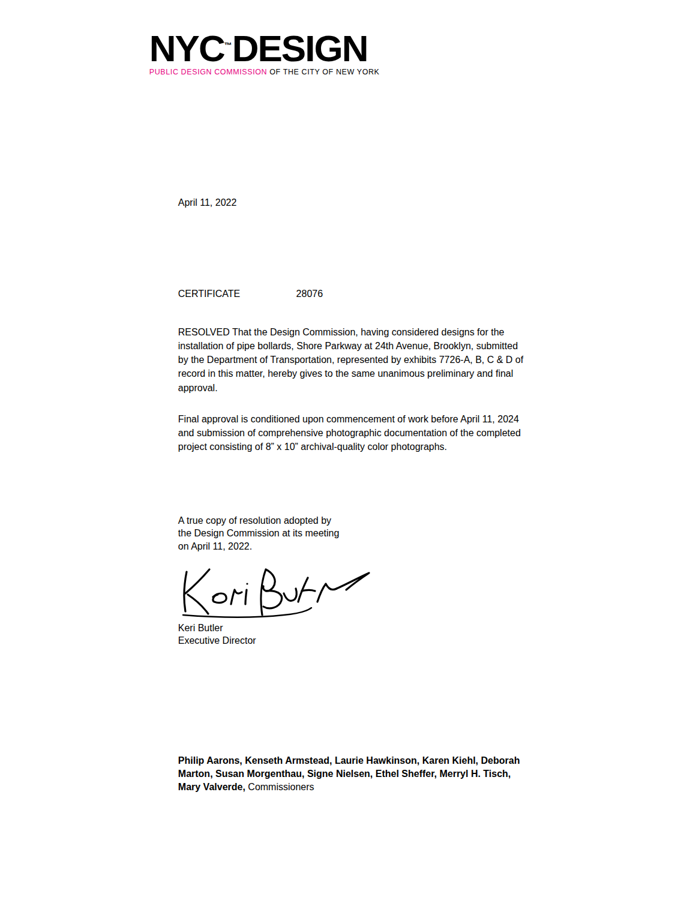NYC™DESIGN
PUBLIC DESIGN COMMISSION OF THE CITY OF NEW YORK
April 11, 2022
CERTIFICATE28076
RESOLVED That the Design Commission, having considered designs for the installation of pipe bollards, Shore Parkway at 24th Avenue, Brooklyn, submitted by the Department of Transportation, represented by exhibits 7726-A, B, C & D of record in this matter, hereby gives to the same unanimous preliminary and final approval.
Final approval is conditioned upon commencement of work before April 11, 2024 and submission of comprehensive photographic documentation of the completed project consisting of 8” x 10” archival-quality color photographs.
A true copy of resolution adopted by
the Design Commission at its meeting
on April 11, 2022.
Keri Butler
Executive Director
Philip Aarons, Kenseth Armstead, Laurie Hawkinson, Karen Kiehl, Deborah Marton, Susan Morgenthau, Signe Nielsen, Ethel Sheffer, Merryl H. Tisch, Mary Valverde, Commissioners